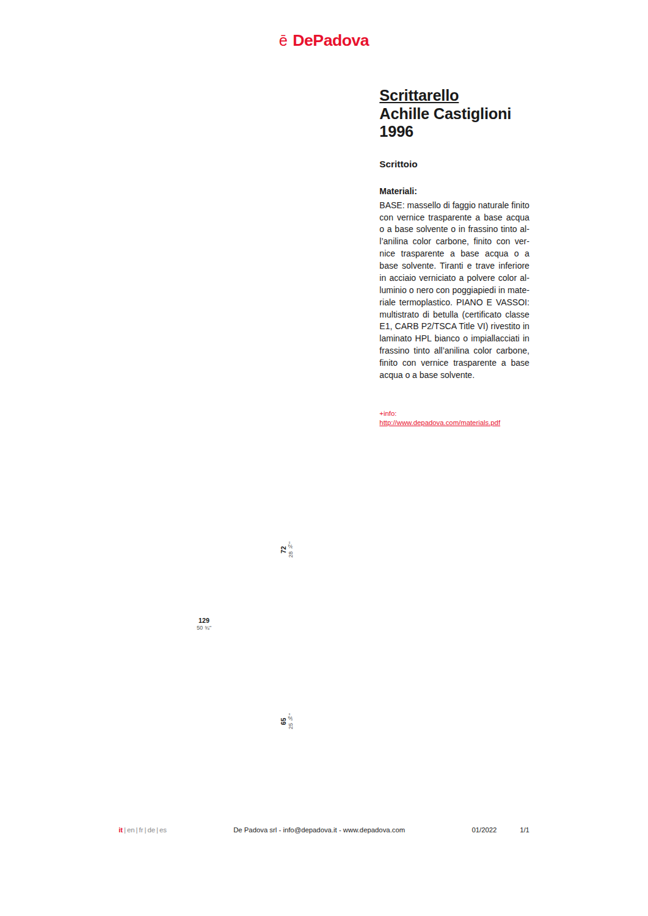ē DePadova
Scrittarello Achille Castiglioni 1996
Scrittoio
Materiali:
BASE: massello di faggio naturale finito con vernice trasparente a base acqua o a base solvente o in frassino tinto all’anilina color carbone, finito con vernice trasparente a base acqua o a base solvente. Tiranti e trave inferiore in acciaio verniciato a polvere color alluminio o nero con poggiapiedi in materiale termoplastico. PIANO E VASSOI: multistrato di betulla (certificato classe E1, CARB P2/TSCA Title VI) rivestito in laminato HPL bianco o impiallacciati in frassino tinto all’anilina color carbone, finito con vernice trasparente a base acqua o a base solvente.
+info:
http://www.depadova.com/materials.pdf
12950 ¾"
7228 ¾"
6525 ⅝"
it|en|fr|de|es
De Padova srl - info@depadova.it - www.depadova.com
01/20221/1